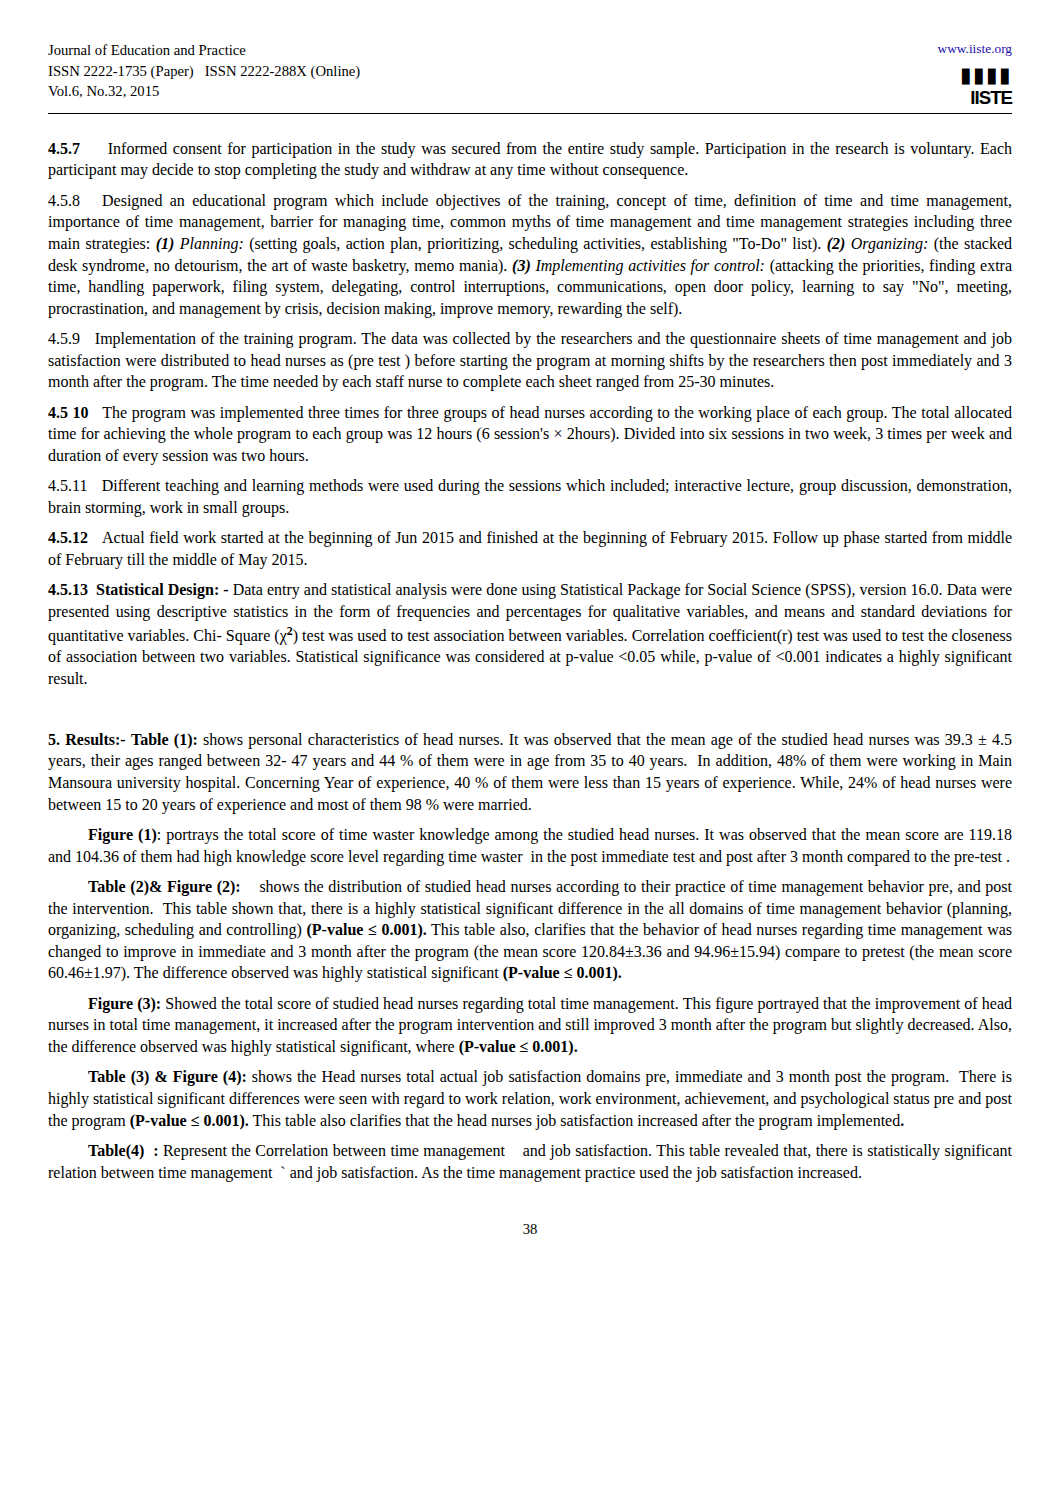Journal of Education and Practice
ISSN 2222-1735 (Paper) ISSN 2222-288X (Online)
Vol.6, No.32, 2015
www.iiste.org
▮▮▮▮
IISTE
4.5.7 Informed consent for participation in the study was secured from the entire study sample. Participation in the research is voluntary. Each participant may decide to stop completing the study and withdraw at any time without consequence.
4.5.8 Designed an educational program which include objectives of the training, concept of time, definition of time and time management, importance of time management, barrier for managing time, common myths of time management and time management strategies including three main strategies: (1) Planning: (setting goals, action plan, prioritizing, scheduling activities, establishing "To-Do" list). (2) Organizing: (the stacked desk syndrome, no detourism, the art of waste basketry, memo mania). (3) Implementing activities for control: (attacking the priorities, finding extra time, handling paperwork, filing system, delegating, control interruptions, communications, open door policy, learning to say "No", meeting, procrastination, and management by crisis, decision making, improve memory, rewarding the self).
4.5.9 Implementation of the training program. The data was collected by the researchers and the questionnaire sheets of time management and job satisfaction were distributed to head nurses as (pre test ) before starting the program at morning shifts by the researchers then post immediately and 3 month after the program. The time needed by each staff nurse to complete each sheet ranged from 25-30 minutes.
4.5 10 The program was implemented three times for three groups of head nurses according to the working place of each group. The total allocated time for achieving the whole program to each group was 12 hours (6 session's × 2hours). Divided into six sessions in two week, 3 times per week and duration of every session was two hours.
4.5.11 Different teaching and learning methods were used during the sessions which included; interactive lecture, group discussion, demonstration, brain storming, work in small groups.
4.5.12 Actual field work started at the beginning of Jun 2015 and finished at the beginning of February 2015. Follow up phase started from middle of February till the middle of May 2015.
4.5.13 Statistical Design: - Data entry and statistical analysis were done using Statistical Package for Social Science (SPSS), version 16.0. Data were presented using descriptive statistics in the form of frequencies and percentages for qualitative variables, and means and standard deviations for quantitative variables. Chi- Square (χ2) test was used to test association between variables. Correlation coefficient(r) test was used to test the closeness of association between two variables. Statistical significance was considered at p-value <0.05 while, p-value of <0.001 indicates a highly significant result.
5. Results:- Table (1): shows personal characteristics of head nurses. It was observed that the mean age of the studied head nurses was 39.3 ± 4.5 years, their ages ranged between 32- 47 years and 44 % of them were in age from 35 to 40 years. In addition, 48% of them were working in Main Mansoura university hospital. Concerning Year of experience, 40 % of them were less than 15 years of experience. While, 24% of head nurses were between 15 to 20 years of experience and most of them 98 % were married.
Figure (1): portrays the total score of time waster knowledge among the studied head nurses. It was observed that the mean score are 119.18 and 104.36 of them had high knowledge score level regarding time waster in the post immediate test and post after 3 month compared to the pre-test .
Table (2)& Figure (2): shows the distribution of studied head nurses according to their practice of time management behavior pre, and post the intervention. This table shown that, there is a highly statistical significant difference in the all domains of time management behavior (planning, organizing, scheduling and controlling) (P-value ≤ 0.001). This table also, clarifies that the behavior of head nurses regarding time management was changed to improve in immediate and 3 month after the program (the mean score 120.84±3.36 and 94.96±15.94) compare to pretest (the mean score 60.46±1.97). The difference observed was highly statistical significant (P-value ≤ 0.001).
Figure (3): Showed the total score of studied head nurses regarding total time management. This figure portrayed that the improvement of head nurses in total time management, it increased after the program intervention and still improved 3 month after the program but slightly decreased. Also, the difference observed was highly statistical significant, where (P-value ≤ 0.001).
Table (3) & Figure (4): shows the Head nurses total actual job satisfaction domains pre, immediate and 3 month post the program. There is highly statistical significant differences were seen with regard to work relation, work environment, achievement, and psychological status pre and post the program (P-value ≤ 0.001). This table also clarifies that the head nurses job satisfaction increased after the program implemented.
Table(4) : Represent the Correlation between time management and job satisfaction. This table revealed that, there is statistically significant relation between time management ` and job satisfaction. As the time management practice used the job satisfaction increased.
38